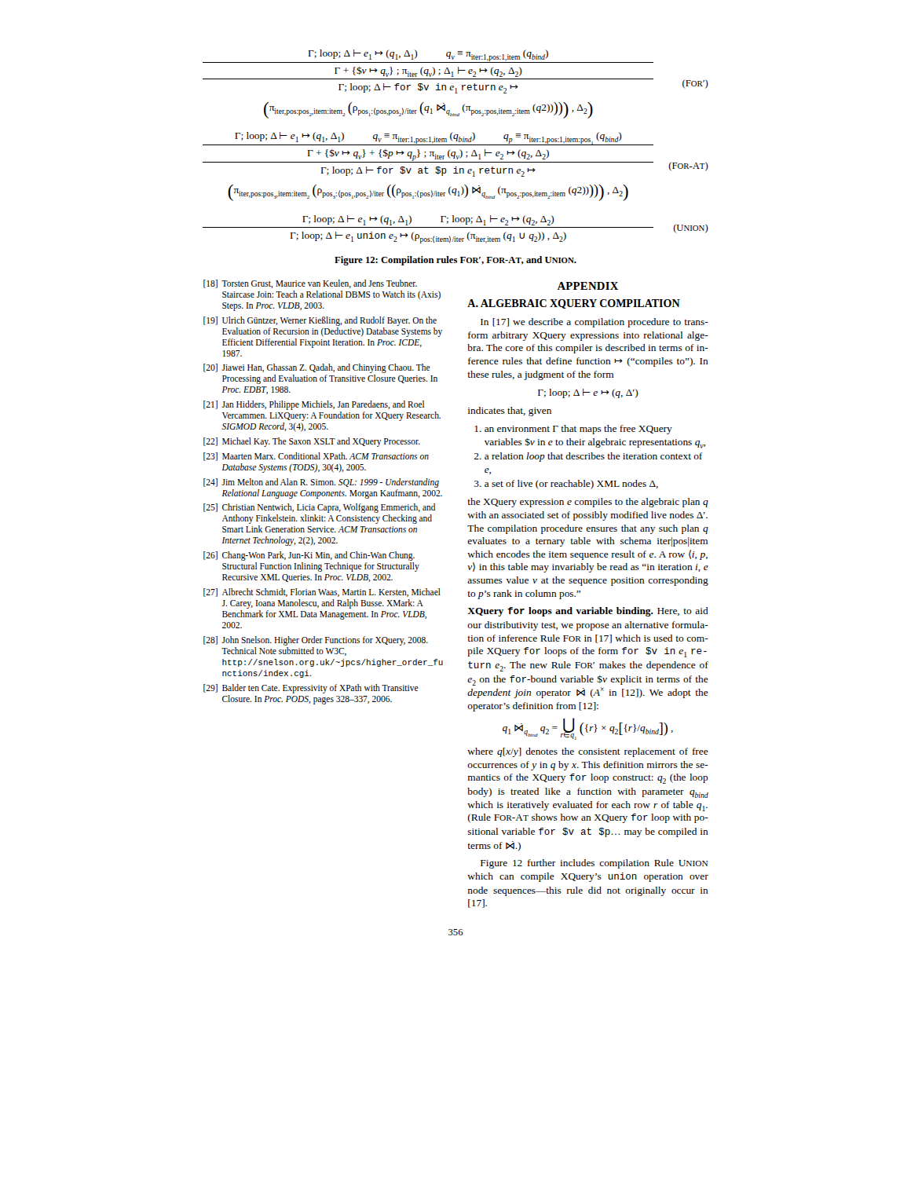Γ; loop; Δ ⊢ e1 ↦ (q1, Δ1) qv ≡ πiter:1,pos:1,item (qbind) Γ + {$v ↦ qv} ; πiter (qv) ; Δ1 ⊢ e2 ↦ (q2, Δ2) Γ; loop; Δ ⊢ for $v in e1 return e2 ↦ (πiter,pos:pos2,item:item2 (ρpos1:⟨pos,pos2⟩/iter (q1 ⋈̇qbind (πpos2:pos,item2:item (q2))))) , Δ2)
(FOR′)
Γ; loop; Δ ⊢ e1 ↦ (q1, Δ1) qv ≡ πiter:1,pos:1,item (qbind) qp ≡ πiter:1,pos:1,item:pos1 (qbind) Γ + {$v ↦ qv} + {$p ↦ qp} ; πiter (qv) ; Δ1 ⊢ e2 ↦ (q2, Δ2) Γ; loop; Δ ⊢ for $v at $p in e1 return e2 ↦ (πiter,pos:pos3,item:item2 (ρpos3:⟨pos1,pos2⟩/iter ((ρpos1:⟨pos⟩/iter (q1)) ⋈̇qbind (πpos2:pos,item2:item (q2))))) , Δ2)
(FOR-AT)
Γ; loop; Δ ⊢ e1 ↦ (q1, Δ1) Γ; loop; Δ1 ⊢ e2 ↦ (q2, Δ2) Γ; loop; Δ ⊢ e1 union e2 ↦ (ρpos:⟨item⟩/iter (πiter,item (q1 ∪ q2)) , Δ2)
(UNION)
Figure 12: Compilation rules FOR′, FOR-AT, and UNION.
[18] Torsten Grust, Maurice van Keulen, and Jens Teubner. Staircase Join: Teach a Relational DBMS to Watch its (Axis) Steps. In Proc. VLDB, 2003.
[19] Ulrich Güntzer, Werner Kießling, and Rudolf Bayer. On the Evaluation of Recursion in (Deductive) Database Systems by Efficient Differential Fixpoint Iteration. In Proc. ICDE, 1987.
[20] Jiawei Han, Ghassan Z. Qadah, and Chinying Chaou. The Processing and Evaluation of Transitive Closure Queries. In Proc. EDBT, 1988.
[21] Jan Hidders, Philippe Michiels, Jan Paredaens, and Roel Vercammen. LiXQuery: A Foundation for XQuery Research. SIGMOD Record, 3(4), 2005.
[22] Michael Kay. The Saxon XSLT and XQuery Processor.
[23] Maarten Marx. Conditional XPath. ACM Transactions on Database Systems (TODS), 30(4), 2005.
[24] Jim Melton and Alan R. Simon. SQL: 1999 - Understanding Relational Language Components. Morgan Kaufmann, 2002.
[25] Christian Nentwich, Licia Capra, Wolfgang Emmerich, and Anthony Finkelstein. xlinkit: A Consistency Checking and Smart Link Generation Service. ACM Transactions on Internet Technology, 2(2), 2002.
[26] Chang-Won Park, Jun-Ki Min, and Chin-Wan Chung. Structural Function Inlining Technique for Structurally Recursive XML Queries. In Proc. VLDB, 2002.
[27] Albrecht Schmidt, Florian Waas, Martin L. Kersten, Michael J. Carey, Ioana Manolescu, and Ralph Busse. XMark: A Benchmark for XML Data Management. In Proc. VLDB, 2002.
[28] John Snelson. Higher Order Functions for XQuery, 2008. Technical Note submitted to W3C,
http://snelson.org.uk/~jpcs/higher_order_functions/index.cgi.
[29] Balder ten Cate. Expressivity of XPath with Transitive Closure. In Proc. PODS, pages 328–337, 2006.
APPENDIX
A. ALGEBRAIC XQUERY COMPILATION
In [17] we describe a compilation procedure to transform arbitrary XQuery expressions into relational algebra. The core of this compiler is described in terms of inference rules that define function ↦ (“compiles to”). In these rules, a judgment of the form
Γ; loop; Δ ⊢ e ↦ (q, Δ′)
indicates that, given
an environment Γ that maps the free XQuery variables $v in e to their algebraic representations qv,
a relation loop that describes the iteration context of e,
a set of live (or reachable) XML nodes Δ,
the XQuery expression e compiles to the algebraic plan q with an associated set of possibly modified live nodes Δ′. The compilation procedure ensures that any such plan q evaluates to a ternary table with schema iter|pos|item which encodes the item sequence result of e. A row ⟨i, p, v⟩ in this table may invariably be read as “in iteration i, e assumes value v at the sequence position corresponding to p’s rank in column pos.”
XQuery for loops and variable binding. Here, to aid our distributivity test, we propose an alternative formulation of inference Rule FOR in [17] which is used to compile XQuery for loops of the form for $v in e1 return e2. The new Rule FOR′ makes the dependence of e2 on the for-bound variable $v explicit in terms of the dependent join operator ⋈̇ (A× in [12]). We adopt the operator’s definition from [12]:
q1 ⋈̇qbind q2 = ⋃ r∈q1 ({r} × q2[{r}/qbind]) ,
where q[x/y] denotes the consistent replacement of free occurrences of y in q by x. This definition mirrors the semantics of the XQuery for loop construct: q2 (the loop body) is treated like a function with parameter qbind which is iteratively evaluated for each row r of table q1. (Rule FOR-AT shows how an XQuery for loop with positional variable for $v at $p… may be compiled in terms of ⋈̇.)
Figure 12 further includes compilation Rule UNION which can compile XQuery’s union operation over node sequences—this rule did not originally occur in [17].
356